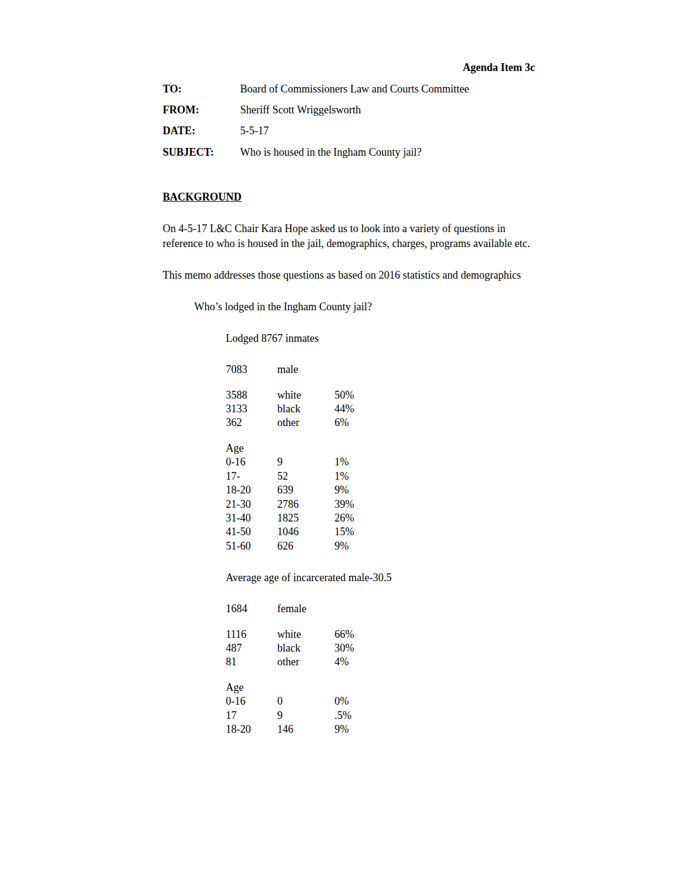Agenda Item 3c
| TO: | Board of Commissioners Law and Courts Committee |
| FROM: | Sheriff Scott Wriggelsworth |
| DATE: | 5-5-17 |
| SUBJECT: | Who is housed in the Ingham County jail? |
BACKGROUND
On 4-5-17 L&C Chair Kara Hope asked us to look into a variety of questions in reference to who is housed in the jail, demographics, charges, programs available etc.
This memo addresses those questions as based on 2016 statistics and demographics
Who’s lodged in the Ingham County jail?
Lodged 8767 inmates
| 7083 | male | |
| 3588 | white | 50% |
| 3133 | black | 44% |
| 362 | other | 6% |
| Age | | |
| 0-16 | 9 | 1% |
| 17- | 52 | 1% |
| 18-20 | 639 | 9% |
| 21-30 | 2786 | 39% |
| 31-40 | 1825 | 26% |
| 41-50 | 1046 | 15% |
| 51-60 | 626 | 9% |
Average age of incarcerated male-30.5
| 1684 | female | |
| 1116 | white | 66% |
| 487 | black | 30% |
| 81 | other | 4% |
| Age | | |
| 0-16 | 0 | 0% |
| 17 | 9 | .5% |
| 18-20 | 146 | 9% |